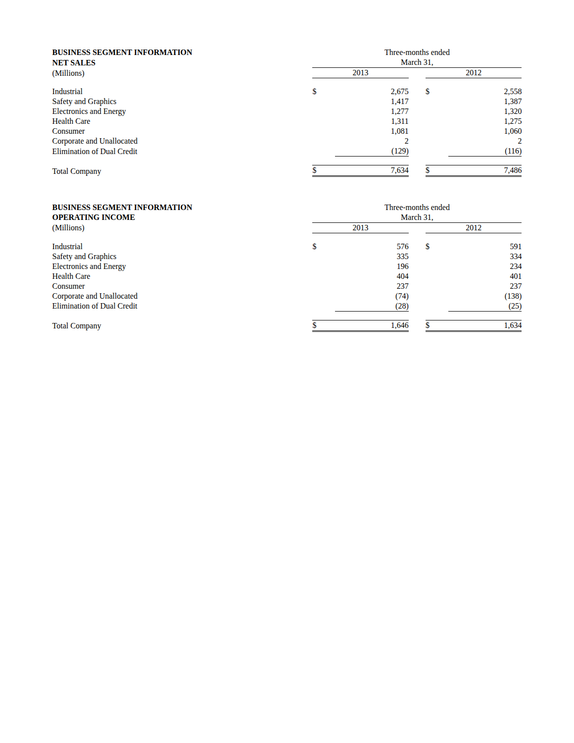| BUSINESS SEGMENT INFORMATION | Three-months ended |
| NET SALES | March 31, |
| (Millions) | 2013 | | 2012 |
| Industrial | $ | 2,675 | | $ | 2,558 |
| Safety and Graphics | | 1,417 | | | 1,387 |
| Electronics and Energy | | 1,277 | | | 1,320 |
| Health Care | | 1,311 | | | 1,275 |
| Consumer | | 1,081 | | | 1,060 |
| Corporate and Unallocated | | 2 | | | 2 |
| Elimination of Dual Credit | | (129) | | | (116) |
| Total Company | $ | 7,634 | | $ | 7,486 |
| BUSINESS SEGMENT INFORMATION | Three-months ended |
| OPERATING INCOME | March 31, |
| (Millions) | 2013 | | 2012 |
| Industrial | $ | 576 | | $ | 591 |
| Safety and Graphics | | 335 | | | 334 |
| Electronics and Energy | | 196 | | | 234 |
| Health Care | | 404 | | | 401 |
| Consumer | | 237 | | | 237 |
| Corporate and Unallocated | | (74) | | | (138) |
| Elimination of Dual Credit | | (28) | | | (25) |
| Total Company | $ | 1,646 | | $ | 1,634 |